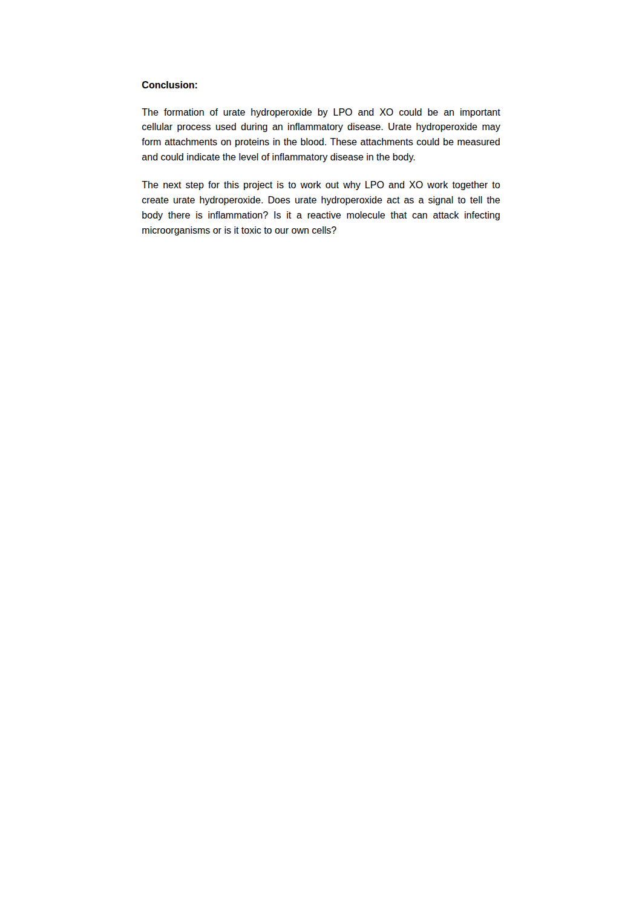Conclusion:
The formation of urate hydroperoxide by LPO and XO could be an important cellular process used during an inflammatory disease. Urate hydroperoxide may form attachments on proteins in the blood. These attachments could be measured and could indicate the level of inflammatory disease in the body.
The next step for this project is to work out why LPO and XO work together to create urate hydroperoxide. Does urate hydroperoxide act as a signal to tell the body there is inflammation? Is it a reactive molecule that can attack infecting microorganisms or is it toxic to our own cells?